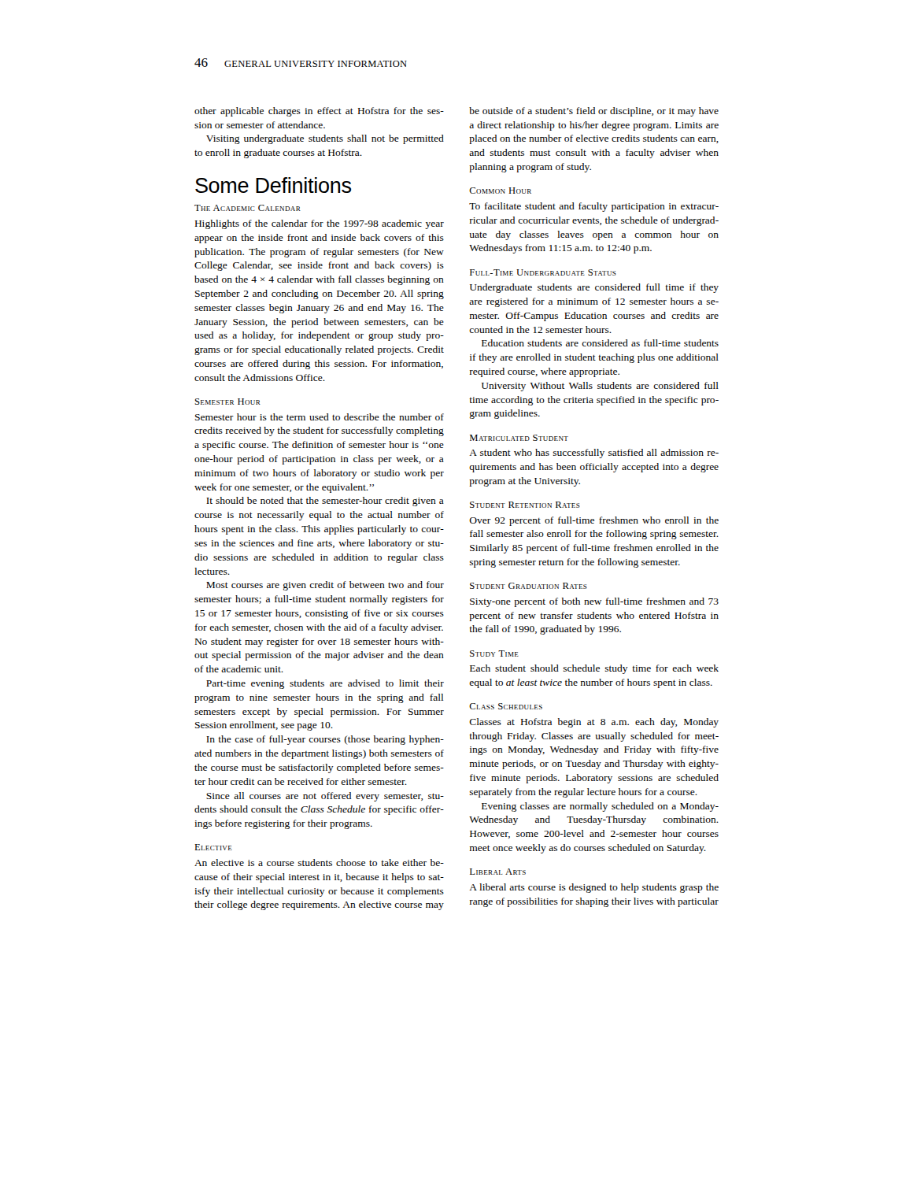46 GENERAL UNIVERSITY INFORMATION
other applicable charges in effect at Hofstra for the session or semester of attendance.
Visiting undergraduate students shall not be permitted to enroll in graduate courses at Hofstra.
Some Definitions
The Academic Calendar
Highlights of the calendar for the 1997-98 academic year appear on the inside front and inside back covers of this publication. The program of regular semesters (for New College Calendar, see inside front and back covers) is based on the 4 × 4 calendar with fall classes beginning on September 2 and concluding on December 20. All spring semester classes begin January 26 and end May 16. The January Session, the period between semesters, can be used as a holiday, for independent or group study programs or for special educationally related projects. Credit courses are offered during this session. For information, consult the Admissions Office.
Semester Hour
Semester hour is the term used to describe the number of credits received by the student for successfully completing a specific course. The definition of semester hour is ‘‘one one-hour period of participation in class per week, or a minimum of two hours of laboratory or studio work per week for one semester, or the equivalent.’’
It should be noted that the semester-hour credit given a course is not necessarily equal to the actual number of hours spent in the class. This applies particularly to courses in the sciences and fine arts, where laboratory or studio sessions are scheduled in addition to regular class lectures.
Most courses are given credit of between two and four semester hours; a full-time student normally registers for 15 or 17 semester hours, consisting of five or six courses for each semester, chosen with the aid of a faculty adviser. No student may register for over 18 semester hours without special permission of the major adviser and the dean of the academic unit.
Part-time evening students are advised to limit their program to nine semester hours in the spring and fall semesters except by special permission. For Summer Session enrollment, see page 10.
In the case of full-year courses (those bearing hyphenated numbers in the department listings) both semesters of the course must be satisfactorily completed before semester hour credit can be received for either semester.
Since all courses are not offered every semester, students should consult the Class Schedule for specific offerings before registering for their programs.
Elective
An elective is a course students choose to take either because of their special interest in it, because it helps to satisfy their intellectual curiosity or because it complements their college degree requirements. An elective course may be outside of a student’s field or discipline, or it may have a direct relationship to his/her degree program. Limits are placed on the number of elective credits students can earn, and students must consult with a faculty adviser when planning a program of study.
Common Hour
To facilitate student and faculty participation in extracurricular and cocurricular events, the schedule of undergraduate day classes leaves open a common hour on Wednesdays from 11:15 a.m. to 12:40 p.m.
Full-Time Undergraduate Status
Undergraduate students are considered full time if they are registered for a minimum of 12 semester hours a semester. Off-Campus Education courses and credits are counted in the 12 semester hours.
Education students are considered as full-time students if they are enrolled in student teaching plus one additional required course, where appropriate.
University Without Walls students are considered full time according to the criteria specified in the specific program guidelines.
Matriculated Student
A student who has successfully satisfied all admission requirements and has been officially accepted into a degree program at the University.
Student Retention Rates
Over 92 percent of full-time freshmen who enroll in the fall semester also enroll for the following spring semester. Similarly 85 percent of full-time freshmen enrolled in the spring semester return for the following semester.
Student Graduation Rates
Sixty-one percent of both new full-time freshmen and 73 percent of new transfer students who entered Hofstra in the fall of 1990, graduated by 1996.
Study Time
Each student should schedule study time for each week equal to at least twice the number of hours spent in class.
Class Schedules
Classes at Hofstra begin at 8 a.m. each day, Monday through Friday. Classes are usually scheduled for meetings on Monday, Wednesday and Friday with fifty-five minute periods, or on Tuesday and Thursday with eighty-five minute periods. Laboratory sessions are scheduled separately from the regular lecture hours for a course.
Evening classes are normally scheduled on a Monday-Wednesday and Tuesday-Thursday combination. However, some 200-level and 2-semester hour courses meet once weekly as do courses scheduled on Saturday.
Liberal Arts
A liberal arts course is designed to help students grasp the range of possibilities for shaping their lives with particular